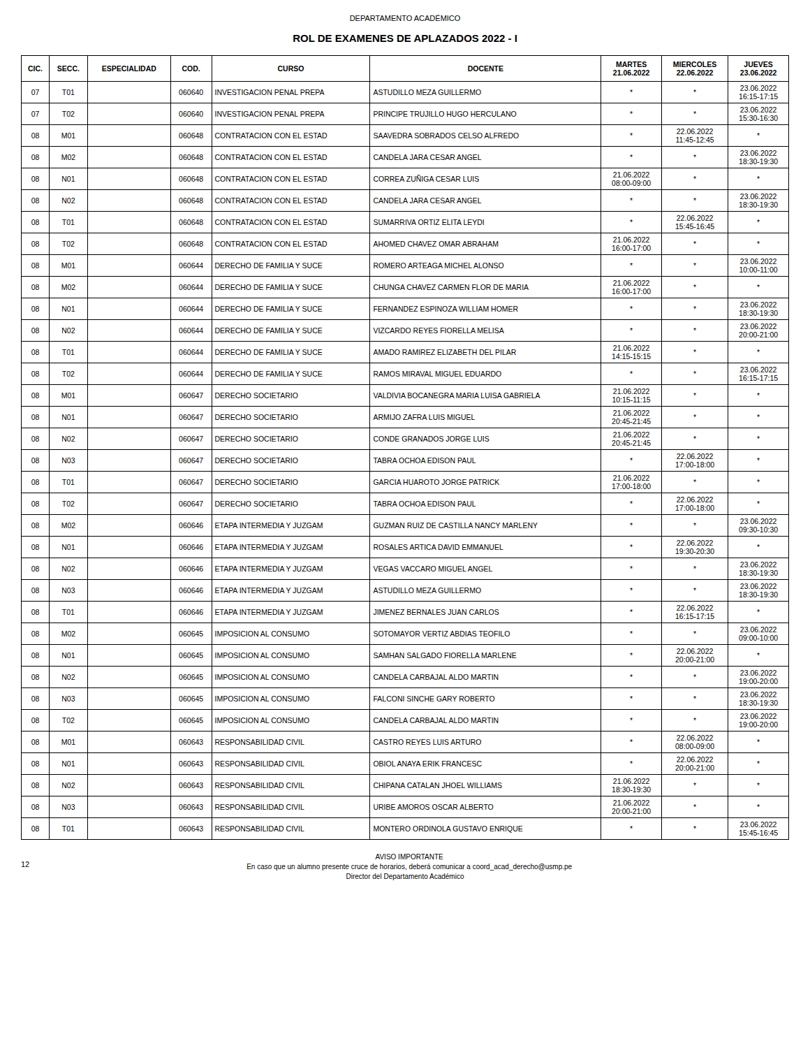DEPARTAMENTO ACADÉMICO
ROL DE EXAMENES DE APLAZADOS 2022 - I
| CIC. | SECC. | ESPECIALIDAD | COD. | CURSO | DOCENTE | MARTES 21.06.2022 | MIERCOLES 22.06.2022 | JUEVES 23.06.2022 |
| --- | --- | --- | --- | --- | --- | --- | --- | --- |
| 07 | T01 | | 060640 | INVESTIGACION PENAL PREPA | ASTUDILLO MEZA GUILLERMO | * | * | 23.06.2022 16:15-17:15 |
| 07 | T02 | | 060640 | INVESTIGACION PENAL PREPA | PRINCIPE TRUJILLO HUGO HERCULANO | * | * | 23.06.2022 15:30-16:30 |
| 08 | M01 | | 060648 | CONTRATACION CON EL ESTAD | SAAVEDRA SOBRADOS CELSO ALFREDO | * | 22.06.2022 11:45-12:45 | * |
| 08 | M02 | | 060648 | CONTRATACION CON EL ESTAD | CANDELA JARA CESAR ANGEL | * | * | 23.06.2022 18:30-19:30 |
| 08 | N01 | | 060648 | CONTRATACION CON EL ESTAD | CORREA ZUÑIGA CESAR LUIS | 21.06.2022 08:00-09:00 | * | * |
| 08 | N02 | | 060648 | CONTRATACION CON EL ESTAD | CANDELA JARA CESAR ANGEL | * | * | 23.06.2022 18:30-19:30 |
| 08 | T01 | | 060648 | CONTRATACION CON EL ESTAD | SUMARRIVA ORTIZ ELITA LEYDI | * | 22.06.2022 15:45-16:45 | * |
| 08 | T02 | | 060648 | CONTRATACION CON EL ESTAD | AHOMED CHAVEZ OMAR ABRAHAM | 21.06.2022 16:00-17:00 | * | * |
| 08 | M01 | | 060644 | DERECHO DE FAMILIA Y SUCE | ROMERO ARTEAGA MICHEL ALONSO | * | * | 23.06.2022 10:00-11:00 |
| 08 | M02 | | 060644 | DERECHO DE FAMILIA Y SUCE | CHUNGA CHAVEZ CARMEN FLOR DE MARIA | 21.06.2022 16:00-17:00 | * | * |
| 08 | N01 | | 060644 | DERECHO DE FAMILIA Y SUCE | FERNANDEZ ESPINOZA WILLIAM HOMER | * | * | 23.06.2022 18:30-19:30 |
| 08 | N02 | | 060644 | DERECHO DE FAMILIA Y SUCE | VIZCARDO REYES FIORELLA MELISA | * | * | 23.06.2022 20:00-21:00 |
| 08 | T01 | | 060644 | DERECHO DE FAMILIA Y SUCE | AMADO RAMIREZ ELIZABETH DEL PILAR | 21.06.2022 14:15-15:15 | * | * |
| 08 | T02 | | 060644 | DERECHO DE FAMILIA Y SUCE | RAMOS MIRAVAL MIGUEL EDUARDO | * | * | 23.06.2022 16:15-17:15 |
| 08 | M01 | | 060647 | DERECHO SOCIETARIO | VALDIVIA BOCANEGRA MARIA LUISA GABRIELA | 21.06.2022 10:15-11:15 | * | * |
| 08 | N01 | | 060647 | DERECHO SOCIETARIO | ARMIJO ZAFRA LUIS MIGUEL | 21.06.2022 20:45-21:45 | * | * |
| 08 | N02 | | 060647 | DERECHO SOCIETARIO | CONDE GRANADOS JORGE LUIS | 21.06.2022 20:45-21:45 | * | * |
| 08 | N03 | | 060647 | DERECHO SOCIETARIO | TABRA OCHOA EDISON PAUL | * | 22.06.2022 17:00-18:00 | * |
| 08 | T01 | | 060647 | DERECHO SOCIETARIO | GARCIA HUAROTO JORGE PATRICK | 21.06.2022 17:00-18:00 | * | * |
| 08 | T02 | | 060647 | DERECHO SOCIETARIO | TABRA OCHOA EDISON PAUL | * | 22.06.2022 17:00-18:00 | * |
| 08 | M02 | | 060646 | ETAPA INTERMEDIA Y JUZGAM | GUZMAN RUIZ DE CASTILLA NANCY MARLENY | * | * | 23.06.2022 09:30-10:30 |
| 08 | N01 | | 060646 | ETAPA INTERMEDIA Y JUZGAM | ROSALES ARTICA DAVID EMMANUEL | * | 22.06.2022 19:30-20:30 | * |
| 08 | N02 | | 060646 | ETAPA INTERMEDIA Y JUZGAM | VEGAS VACCARO MIGUEL ANGEL | * | * | 23.06.2022 18:30-19:30 |
| 08 | N03 | | 060646 | ETAPA INTERMEDIA Y JUZGAM | ASTUDILLO MEZA GUILLERMO | * | * | 23.06.2022 18:30-19:30 |
| 08 | T01 | | 060646 | ETAPA INTERMEDIA Y JUZGAM | JIMENEZ BERNALES JUAN CARLOS | * | 22.06.2022 16:15-17:15 | * |
| 08 | M02 | | 060645 | IMPOSICION AL CONSUMO | SOTOMAYOR VERTIZ ABDIAS TEOFILO | * | * | 23.06.2022 09:00-10:00 |
| 08 | N01 | | 060645 | IMPOSICION AL CONSUMO | SAMHAN SALGADO FIORELLA MARLENE | * | 22.06.2022 20:00-21:00 | * |
| 08 | N02 | | 060645 | IMPOSICION AL CONSUMO | CANDELA CARBAJAL ALDO MARTIN | * | * | 23.06.2022 19:00-20:00 |
| 08 | N03 | | 060645 | IMPOSICION AL CONSUMO | FALCONI SINCHE GARY ROBERTO | * | * | 23.06.2022 18:30-19:30 |
| 08 | T02 | | 060645 | IMPOSICION AL CONSUMO | CANDELA CARBAJAL ALDO MARTIN | * | * | 23.06.2022 19:00-20:00 |
| 08 | M01 | | 060643 | RESPONSABILIDAD CIVIL | CASTRO REYES LUIS ARTURO | * | 22.06.2022 08:00-09:00 | * |
| 08 | N01 | | 060643 | RESPONSABILIDAD CIVIL | OBIOL ANAYA ERIK FRANCESC | * | 22.06.2022 20:00-21:00 | * |
| 08 | N02 | | 060643 | RESPONSABILIDAD CIVIL | CHIPANA CATALAN JHOEL WILLIAMS | 21.06.2022 18:30-19:30 | * | * |
| 08 | N03 | | 060643 | RESPONSABILIDAD CIVIL | URIBE AMOROS OSCAR ALBERTO | 21.06.2022 20:00-21:00 | * | * |
| 08 | T01 | | 060643 | RESPONSABILIDAD CIVIL | MONTERO ORDINOLA GUSTAVO ENRIQUE | * | * | 23.06.2022 15:45-16:45 |
12 AVISO IMPORTANTE
En caso que un alumno presente cruce de horarios, deberá comunicar a coord_acad_derecho@usmp.pe
Director del Departamento Académico